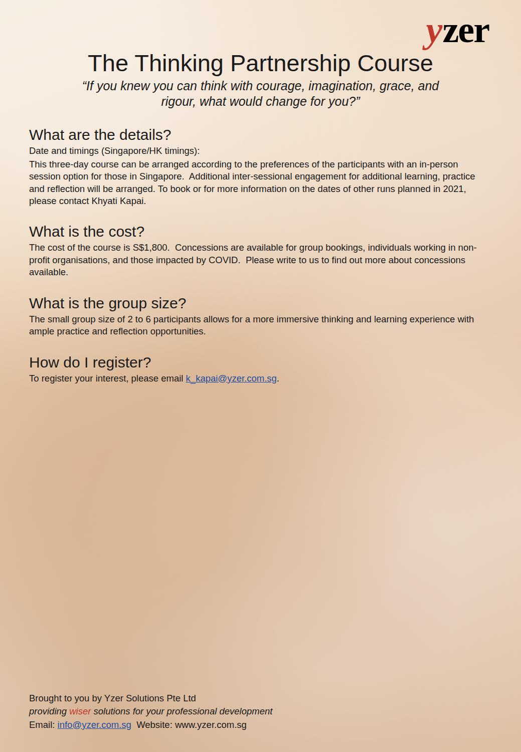yzer
The Thinking Partnership Course
“If you knew you can think with courage, imagination, grace, and rigour, what would change for you?”
What are the details?
Date and timings (Singapore/HK timings):
This three-day course can be arranged according to the preferences of the participants with an in-person session option for those in Singapore. Additional inter-sessional engagement for additional learning, practice and reflection will be arranged. To book or for more information on the dates of other runs planned in 2021, please contact Khyati Kapai.
What is the cost?
The cost of the course is S$1,800. Concessions are available for group bookings, individuals working in non-profit organisations, and those impacted by COVID. Please write to us to find out more about concessions available.
What is the group size?
The small group size of 2 to 6 participants allows for a more immersive thinking and learning experience with ample practice and reflection opportunities.
How do I register?
To register your interest, please email k_kapai@yzer.com.sg.
Brought to you by Yzer Solutions Pte Ltd
providing wiser solutions for your professional development
Email: info@yzer.com.sg Website: www.yzer.com.sg